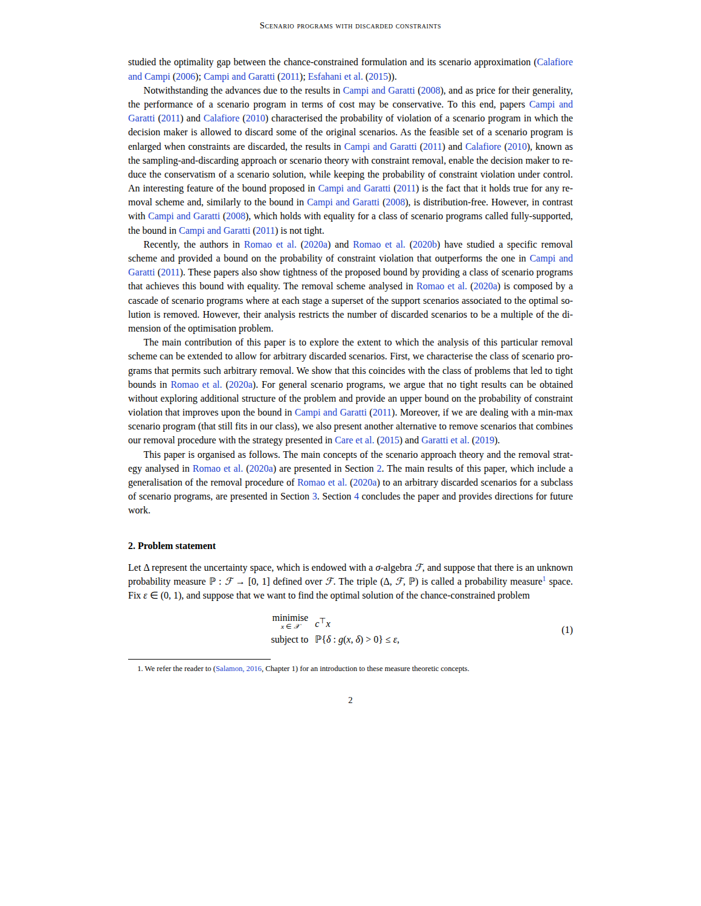Scenario programs with discarded constraints
studied the optimality gap between the chance-constrained formulation and its scenario approximation (Calafiore and Campi (2006); Campi and Garatti (2011); Esfahani et al. (2015)).
Notwithstanding the advances due to the results in Campi and Garatti (2008), and as price for their generality, the performance of a scenario program in terms of cost may be conservative. To this end, papers Campi and Garatti (2011) and Calafiore (2010) characterised the probability of violation of a scenario program in which the decision maker is allowed to discard some of the original scenarios. As the feasible set of a scenario program is enlarged when constraints are discarded, the results in Campi and Garatti (2011) and Calafiore (2010), known as the sampling-and-discarding approach or scenario theory with constraint removal, enable the decision maker to reduce the conservatism of a scenario solution, while keeping the probability of constraint violation under control. An interesting feature of the bound proposed in Campi and Garatti (2011) is the fact that it holds true for any removal scheme and, similarly to the bound in Campi and Garatti (2008), is distribution-free. However, in contrast with Campi and Garatti (2008), which holds with equality for a class of scenario programs called fully-supported, the bound in Campi and Garatti (2011) is not tight.
Recently, the authors in Romao et al. (2020a) and Romao et al. (2020b) have studied a specific removal scheme and provided a bound on the probability of constraint violation that outperforms the one in Campi and Garatti (2011). These papers also show tightness of the proposed bound by providing a class of scenario programs that achieves this bound with equality. The removal scheme analysed in Romao et al. (2020a) is composed by a cascade of scenario programs where at each stage a superset of the support scenarios associated to the optimal solution is removed. However, their analysis restricts the number of discarded scenarios to be a multiple of the dimension of the optimisation problem.
The main contribution of this paper is to explore the extent to which the analysis of this particular removal scheme can be extended to allow for arbitrary discarded scenarios. First, we characterise the class of scenario programs that permits such arbitrary removal. We show that this coincides with the class of problems that led to tight bounds in Romao et al. (2020a). For general scenario programs, we argue that no tight results can be obtained without exploring additional structure of the problem and provide an upper bound on the probability of constraint violation that improves upon the bound in Campi and Garatti (2011). Moreover, if we are dealing with a min-max scenario program (that still fits in our class), we also present another alternative to remove scenarios that combines our removal procedure with the strategy presented in Care et al. (2015) and Garatti et al. (2019).
This paper is organised as follows. The main concepts of the scenario approach theory and the removal strategy analysed in Romao et al. (2020a) are presented in Section 2. The main results of this paper, which include a generalisation of the removal procedure of Romao et al. (2020a) to an arbitrary discarded scenarios for a subclass of scenario programs, are presented in Section 3. Section 4 concludes the paper and provides directions for future work.
2. Problem statement
Let Δ represent the uncertainty space, which is endowed with a σ-algebra ℱ, and suppose that there is an unknown probability measure ℙ : ℱ → [0, 1] defined over ℱ. The triple (Δ, ℱ, ℙ) is called a probability measure1 space. Fix ε ∈ (0, 1), and suppose that we want to find the optimal solution of the chance-constrained problem
minimisex ∈ 𝒳
c⊤x
subject to
ℙ{δ : g(x, δ) > 0} ≤ ε,
(1)
1. We refer the reader to (Salamon, 2016, Chapter 1) for an introduction to these measure theoretic concepts.
2